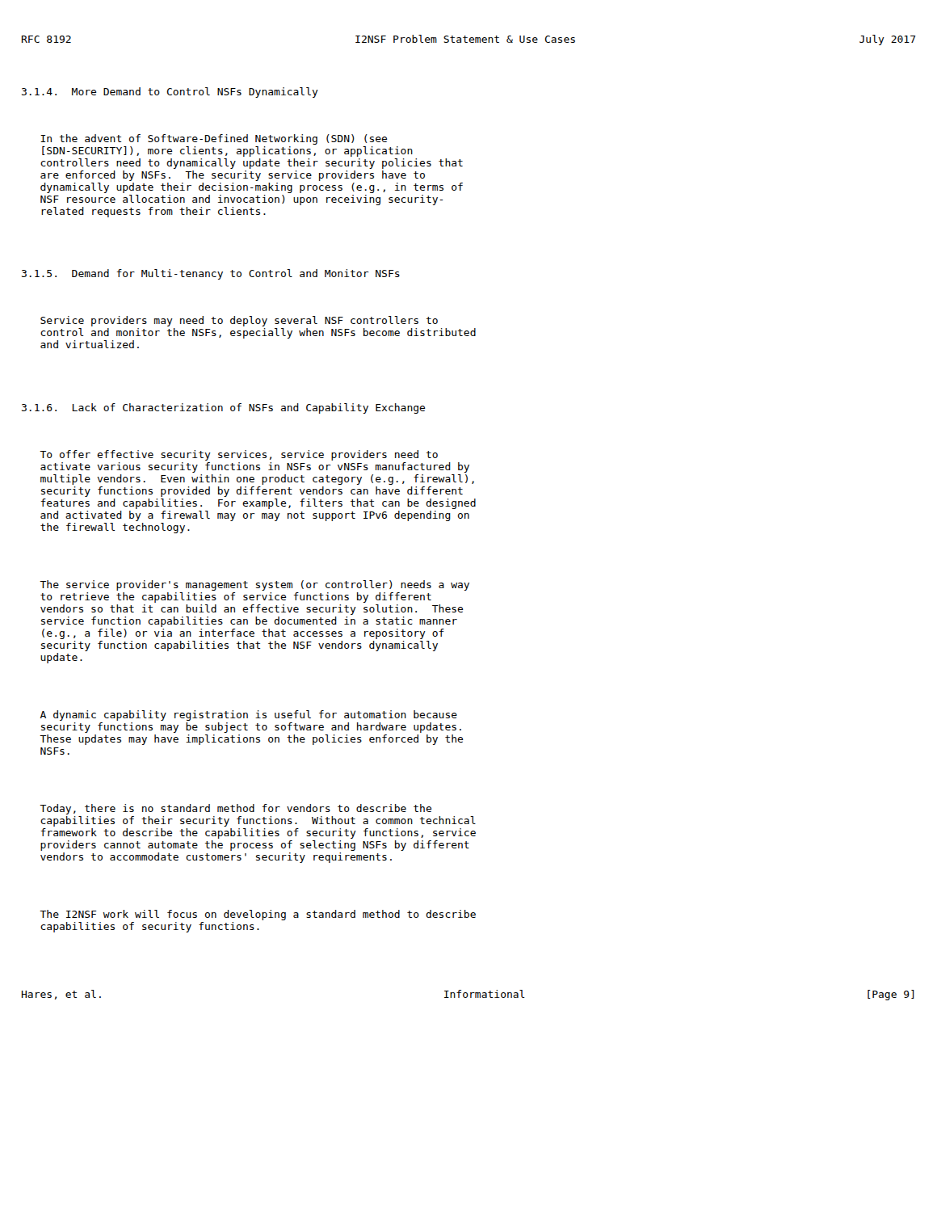RFC 8192 I2NSF Problem Statement & Use Cases July 2017
3.1.4. More Demand to Control NSFs Dynamically
In the advent of Software-Defined Networking (SDN) (see [SDN-SECURITY]), more clients, applications, or application controllers need to dynamically update their security policies that are enforced by NSFs. The security service providers have to dynamically update their decision-making process (e.g., in terms of NSF resource allocation and invocation) upon receiving security- related requests from their clients.
3.1.5. Demand for Multi-tenancy to Control and Monitor NSFs
Service providers may need to deploy several NSF controllers to control and monitor the NSFs, especially when NSFs become distributed and virtualized.
3.1.6. Lack of Characterization of NSFs and Capability Exchange
To offer effective security services, service providers need to activate various security functions in NSFs or vNSFs manufactured by multiple vendors. Even within one product category (e.g., firewall), security functions provided by different vendors can have different features and capabilities. For example, filters that can be designed and activated by a firewall may or may not support IPv6 depending on the firewall technology.
The service provider's management system (or controller) needs a way to retrieve the capabilities of service functions by different vendors so that it can build an effective security solution. These service function capabilities can be documented in a static manner (e.g., a file) or via an interface that accesses a repository of security function capabilities that the NSF vendors dynamically update.
A dynamic capability registration is useful for automation because security functions may be subject to software and hardware updates. These updates may have implications on the policies enforced by the NSFs.
Today, there is no standard method for vendors to describe the capabilities of their security functions. Without a common technical framework to describe the capabilities of security functions, service providers cannot automate the process of selecting NSFs by different vendors to accommodate customers' security requirements.
The I2NSF work will focus on developing a standard method to describe capabilities of security functions.
Hares, et al. Informational [Page 9]